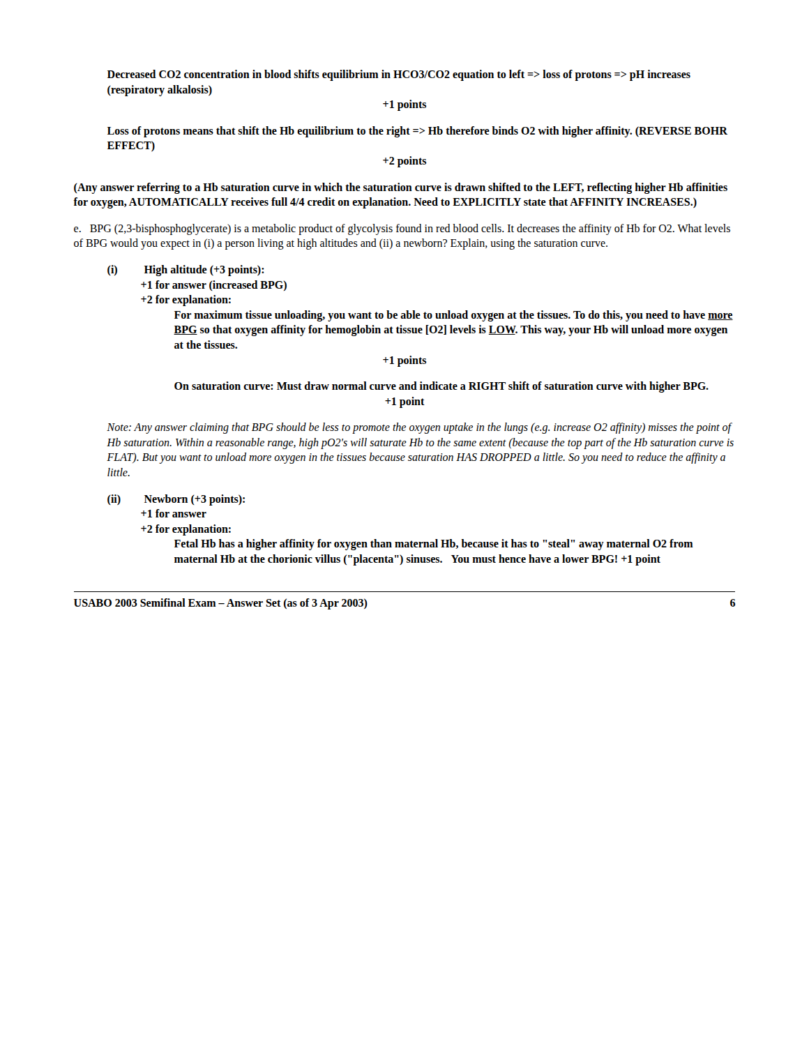Decreased CO2 concentration in blood shifts equilibrium in HCO3/CO2 equation to left => loss of protons => pH increases (respiratory alkalosis)
+1 points
Loss of protons means that shift the Hb equilibrium to the right => Hb therefore binds O2 with higher affinity. (REVERSE BOHR EFFECT)
+2 points
(Any answer referring to a Hb saturation curve in which the saturation curve is drawn shifted to the LEFT, reflecting higher Hb affinities for oxygen, AUTOMATICALLY receives full 4/4 credit on explanation. Need to EXPLICITLY state that AFFINITY INCREASES.)
e. BPG (2,3-bisphosphoglycerate) is a metabolic product of glycolysis found in red blood cells. It decreases the affinity of Hb for O2. What levels of BPG would you expect in (i) a person living at high altitudes and (ii) a newborn? Explain, using the saturation curve.
(i) High altitude (+3 points):
+1 for answer (increased BPG)
+2 for explanation:
For maximum tissue unloading, you want to be able to unload oxygen at the tissues. To do this, you need to have more BPG so that oxygen affinity for hemoglobin at tissue [O2] levels is LOW. This way, your Hb will unload more oxygen at the tissues.
+1 points
On saturation curve: Must draw normal curve and indicate a RIGHT shift of saturation curve with higher BPG.
+1 point
Note: Any answer claiming that BPG should be less to promote the oxygen uptake in the lungs (e.g. increase O2 affinity) misses the point of Hb saturation. Within a reasonable range, high pO2's will saturate Hb to the same extent (because the top part of the Hb saturation curve is FLAT). But you want to unload more oxygen in the tissues because saturation HAS DROPPED a little. So you need to reduce the affinity a little.
(ii) Newborn (+3 points):
+1 for answer
+2 for explanation:
Fetal Hb has a higher affinity for oxygen than maternal Hb, because it has to "steal" away maternal O2 from maternal Hb at the chorionic villus ("placenta") sinuses. You must hence have a lower BPG! +1 point
USABO 2003 Semifinal Exam – Answer Set (as of 3 Apr 2003) 6